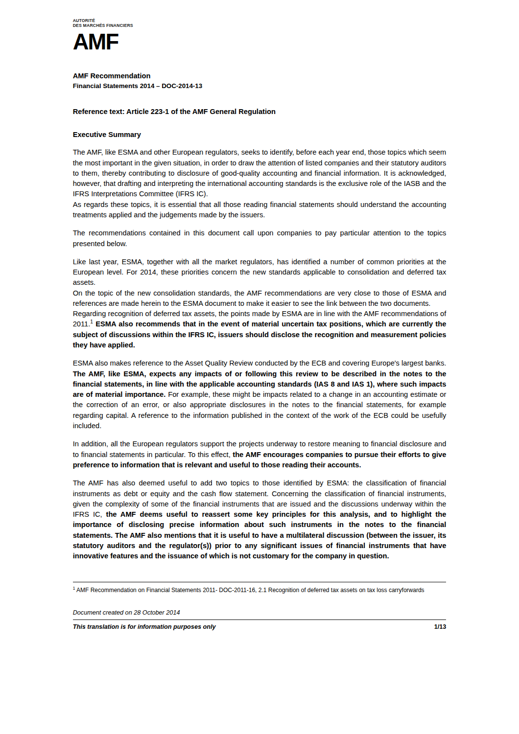AUTORITÉ
DES MARCHÉS FINANCIERS
AMF
AMF Recommendation Financial Statements 2014 – DOC-2014-13
Reference text: Article 223-1 of the AMF General Regulation
Executive Summary
The AMF, like ESMA and other European regulators, seeks to identify, before each year end, those topics which seem the most important in the given situation, in order to draw the attention of listed companies and their statutory auditors to them, thereby contributing to disclosure of good-quality accounting and financial information. It is acknowledged, however, that drafting and interpreting the international accounting standards is the exclusive role of the IASB and the IFRS Interpretations Committee (IFRS IC).
As regards these topics, it is essential that all those reading financial statements should understand the accounting treatments applied and the judgements made by the issuers.
The recommendations contained in this document call upon companies to pay particular attention to the topics presented below.
Like last year, ESMA, together with all the market regulators, has identified a number of common priorities at the European level. For 2014, these priorities concern the new standards applicable to consolidation and deferred tax assets.
On the topic of the new consolidation standards, the AMF recommendations are very close to those of ESMA and references are made herein to the ESMA document to make it easier to see the link between the two documents.
Regarding recognition of deferred tax assets, the points made by ESMA are in line with the AMF recommendations of 2011.1 ESMA also recommends that in the event of material uncertain tax positions, which are currently the subject of discussions within the IFRS IC, issuers should disclose the recognition and measurement policies they have applied.
ESMA also makes reference to the Asset Quality Review conducted by the ECB and covering Europe's largest banks. The AMF, like ESMA, expects any impacts of or following this review to be described in the notes to the financial statements, in line with the applicable accounting standards (IAS 8 and IAS 1), where such impacts are of material importance. For example, these might be impacts related to a change in an accounting estimate or the correction of an error, or also appropriate disclosures in the notes to the financial statements, for example regarding capital. A reference to the information published in the context of the work of the ECB could be usefully included.
In addition, all the European regulators support the projects underway to restore meaning to financial disclosure and to financial statements in particular. To this effect, the AMF encourages companies to pursue their efforts to give preference to information that is relevant and useful to those reading their accounts.
The AMF has also deemed useful to add two topics to those identified by ESMA: the classification of financial instruments as debt or equity and the cash flow statement. Concerning the classification of financial instruments, given the complexity of some of the financial instruments that are issued and the discussions underway within the IFRS IC, the AMF deems useful to reassert some key principles for this analysis, and to highlight the importance of disclosing precise information about such instruments in the notes to the financial statements. The AMF also mentions that it is useful to have a multilateral discussion (between the issuer, its statutory auditors and the regulator(s)) prior to any significant issues of financial instruments that have innovative features and the issuance of which is not customary for the company in question.
1 AMF Recommendation on Financial Statements 2011- DOC-2011-16, 2.1 Recognition of deferred tax assets on tax loss carryforwards
Document created on 28 October 2014
This translation is for information purposes only 1/13